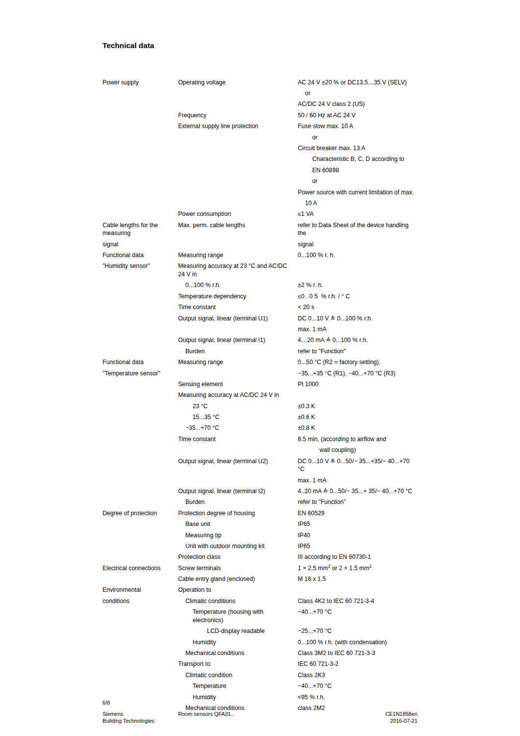Technical data
| Power supply | Operating voltage | AC 24 V ±20 % or DC13,5…35 V (SELV) |
| | | or |
| | | AC/DC 24 V class 2 (US) |
| | Frequency | 50 / 60 Hz at AC 24 V |
| | External supply line protection | Fuse slow max. 10 A |
| | | or |
| | | Circuit breaker max. 13 A |
| | | Characteristic B, C, D according to |
| | | EN 60898 |
| | | or |
| | | Power source with current limitation of max. |
| | | 10 A |
| | Power consumption | ≤1 VA |
| Cable lengths for the measuring | Max. perm. cable lengths | refer to Data Sheet of the device handling the |
| signal | | signal |
| Functional data | Measuring range | 0...100 % r. h. |
| "Humidity sensor" | Measuring accuracy at 23 °C and AC/DC 24 V in | |
| | 0...100 % r.h. | ±2 % r. h. |
| | Temperature dependency | ≤0 . 0 5 % r.h. / ° C |
| | Time constant | < 20 s |
| | Output signal, linear (terminal U1) | DC 0...10 V ≙ 0...100 % r.h. |
| | | max. 1 mA |
| | Output signal, linear (terminal I1) | 4…20 mA ≙ 0...100 % r.h. |
| | Burden | refer to "Function" |
| Functional data | Measuring range | 0...50 °C (R2 = factory setting), |
| "Temperature sensor" | | −35...+35 °C (R1), −40...+70 °C (R3) |
| | Sensing element | Pt 1000 |
| | Measuring accuracy at AC/DC 24 V in | |
| | 23 °C | ±0.3 K |
| | 15...35 °C | ±0.6 K |
| | −35...+70 °C | ±0.8 K |
| | Time constant | 8.5 min. (according to airflow and |
| | | wall coupling) |
| | Output signal, linear (terminal U2) | DC 0...10 V ≙ 0...50/− 35...+35/− 40...+70 °C |
| | | max. 1 mA |
| | Output signal, linear (terminal I2) | 4..20 mA ≙ 0...50/− 35...+ 35/− 40...+70 °C |
| | Burden | refer to "Function" |
| Degree of protection | Protection degree of housing | EN 60529 |
| | Base unit | IP65 |
| | Measuring tip | IP40 |
| | Unit with outdoor mounting kit | IP65 |
| | Protection class | III according to EN 60730-1 |
| Electrical connections | Screw terminals | 1 × 2.5 mm 2 or 2 × 1.5 mm 2 |
| | Cable entry gland (enclosed) | M 16 x 1.5 |
| Environmental | Operation to | |
| conditions | Climatic conditions | Class 4K2 to IEC 60 721-3-4 |
| | Temperature (housing with electronics) | −40...+70 °C |
| | LCD-display readable | −25...+70 °C |
| | Humidity | 0...100 % r.h. (with condensation) |
| | Mechanical conditions | Class 3M2 to IEC 60 721-3-3 |
| | Transport to | IEC 60 721-3-2 |
| | Climatic condition | Class 2K3 |
| | Temperature | −40...+70 °C |
| | Humidity | <95 % r.h. |
| | Mechanical conditions | class 2M2 |
6/8
| Siemens Building Technologies | Room sensors QFA31.. | CE1N1858en 2016-07-21 |